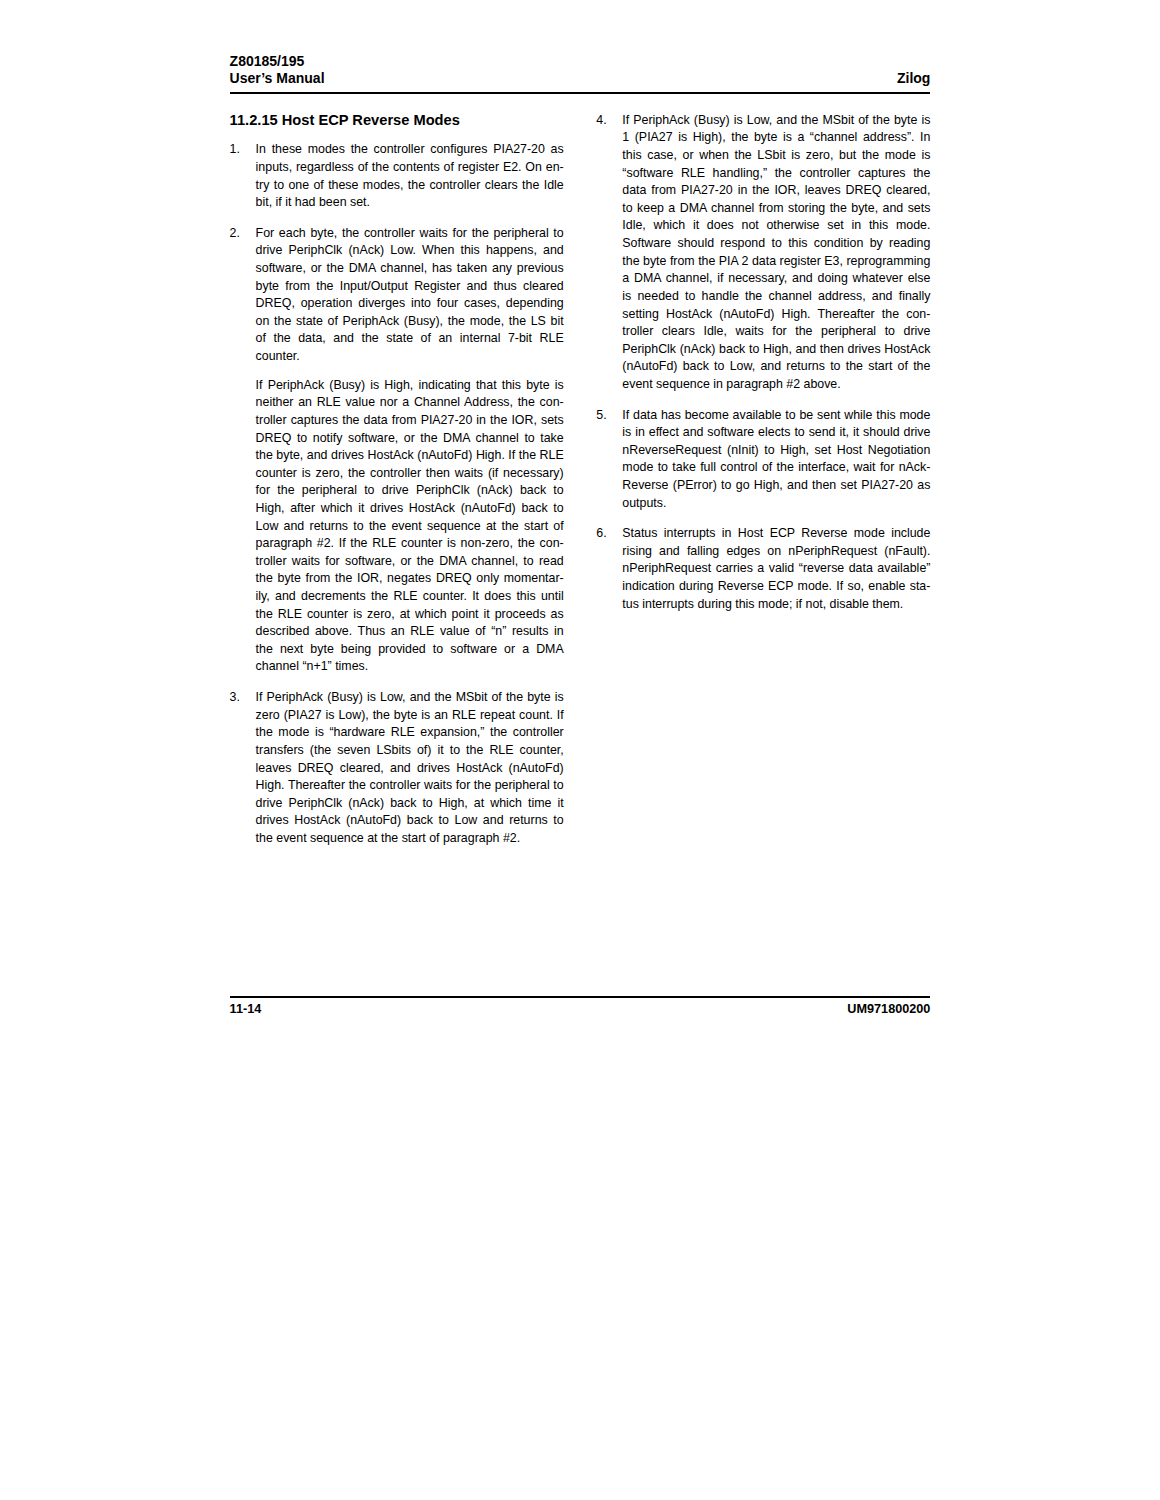Z80185/195
User’s Manual
Zilog
11.2.15 Host ECP Reverse Modes
1. In these modes the controller configures PIA27-20 as inputs, regardless of the contents of register E2. On entry to one of these modes, the controller clears the Idle bit, if it had been set.
2.
For each byte, the controller waits for the peripheral to drive PeriphClk (nAck) Low. When this happens, and software, or the DMA channel, has taken any previous byte from the Input/Output Register and thus cleared DREQ, operation diverges into four cases, depending on the state of PeriphAck (Busy), the mode, the LS bit of the data, and the state of an internal 7-bit RLE counter.
If PeriphAck (Busy) is High, indicating that this byte is neither an RLE value nor a Channel Address, the controller captures the data from PIA27-20 in the IOR, sets DREQ to notify software, or the DMA channel to take the byte, and drives HostAck (nAutoFd) High. If the RLE counter is zero, the controller then waits (if necessary) for the peripheral to drive PeriphClk (nAck) back to High, after which it drives HostAck (nAutoFd) back to Low and returns to the event sequence at the start of paragraph #2. If the RLE counter is non-zero, the controller waits for software, or the DMA channel, to read the byte from the IOR, negates DREQ only momentarily, and decrements the RLE counter. It does this until the RLE counter is zero, at which point it proceeds as described above. Thus an RLE value of “n” results in the next byte being provided to software or a DMA channel “n+1” times.
3. If PeriphAck (Busy) is Low, and the MSbit of the byte is zero (PIA27 is Low), the byte is an RLE repeat count. If the mode is “hardware RLE expansion,” the controller transfers (the seven LSbits of) it to the RLE counter, leaves DREQ cleared, and drives HostAck (nAutoFd) High. Thereafter the controller waits for the peripheral to drive PeriphClk (nAck) back to High, at which time it drives HostAck (nAutoFd) back to Low and returns to the event sequence at the start of paragraph #2.
4. If PeriphAck (Busy) is Low, and the MSbit of the byte is 1 (PIA27 is High), the byte is a “channel address”. In this case, or when the LSbit is zero, but the mode is “software RLE handling,” the controller captures the data from PIA27-20 in the IOR, leaves DREQ cleared, to keep a DMA channel from storing the byte, and sets Idle, which it does not otherwise set in this mode. Software should respond to this condition by reading the byte from the PIA 2 data register E3, reprogramming a DMA channel, if necessary, and doing whatever else is needed to handle the channel address, and finally setting HostAck (nAutoFd) High. Thereafter the controller clears Idle, waits for the peripheral to drive PeriphClk (nAck) back to High, and then drives HostAck (nAutoFd) back to Low, and returns to the start of the event sequence in paragraph #2 above.
5. If data has become available to be sent while this mode is in effect and software elects to send it, it should drive nReverseRequest (nInit) to High, set Host Negotiation mode to take full control of the interface, wait for nAckReverse (PError) to go High, and then set PIA27-20 as outputs.
6. Status interrupts in Host ECP Reverse mode include rising and falling edges on nPeriphRequest (nFault). nPeriphRequest carries a valid “reverse data available” indication during Reverse ECP mode. If so, enable status interrupts during this mode; if not, disable them.
11-14
UM971800200